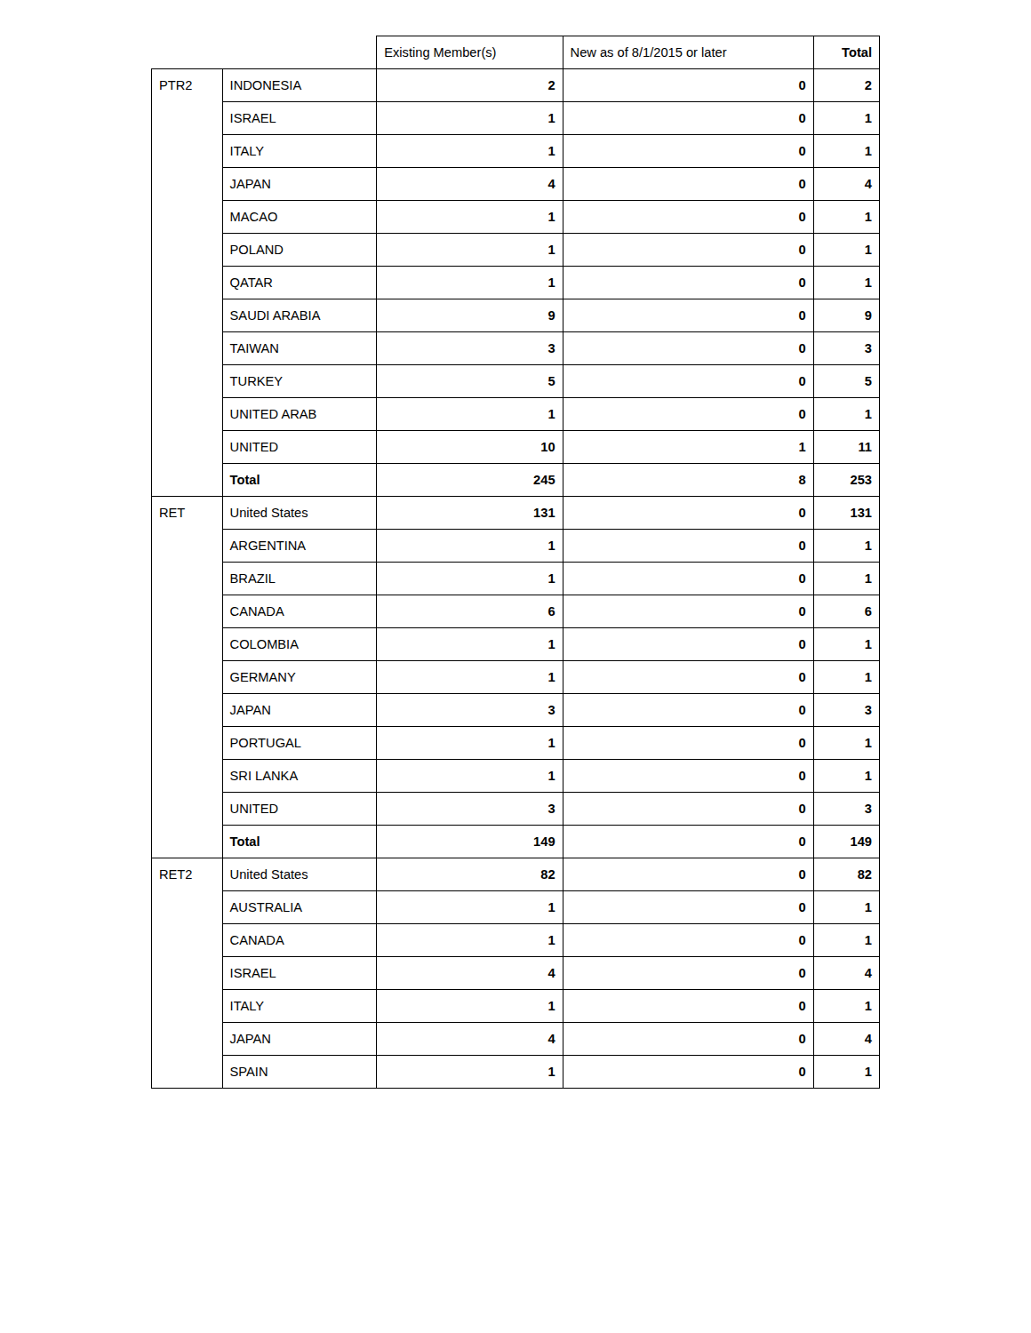| | | Existing Member(s) | New as of 8/1/2015 or later | Total |
| --- | --- | --- | --- | --- |
| PTR2 | INDONESIA | 2 | 0 | 2 |
| ISRAEL | 1 | 0 | 1 |
| ITALY | 1 | 0 | 1 |
| JAPAN | 4 | 0 | 4 |
| MACAO | 1 | 0 | 1 |
| POLAND | 1 | 0 | 1 |
| QATAR | 1 | 0 | 1 |
| SAUDI ARABIA | 9 | 0 | 9 |
| TAIWAN | 3 | 0 | 3 |
| TURKEY | 5 | 0 | 5 |
| UNITED ARAB | 1 | 0 | 1 |
| UNITED | 10 | 1 | 11 |
| Total | 245 | 8 | 253 |
| RET | United States | 131 | 0 | 131 |
| ARGENTINA | 1 | 0 | 1 |
| BRAZIL | 1 | 0 | 1 |
| CANADA | 6 | 0 | 6 |
| COLOMBIA | 1 | 0 | 1 |
| GERMANY | 1 | 0 | 1 |
| JAPAN | 3 | 0 | 3 |
| PORTUGAL | 1 | 0 | 1 |
| SRI LANKA | 1 | 0 | 1 |
| UNITED | 3 | 0 | 3 |
| Total | 149 | 0 | 149 |
| RET2 | United States | 82 | 0 | 82 |
| AUSTRALIA | 1 | 0 | 1 |
| CANADA | 1 | 0 | 1 |
| ISRAEL | 4 | 0 | 4 |
| ITALY | 1 | 0 | 1 |
| JAPAN | 4 | 0 | 4 |
| SPAIN | 1 | 0 | 1 |